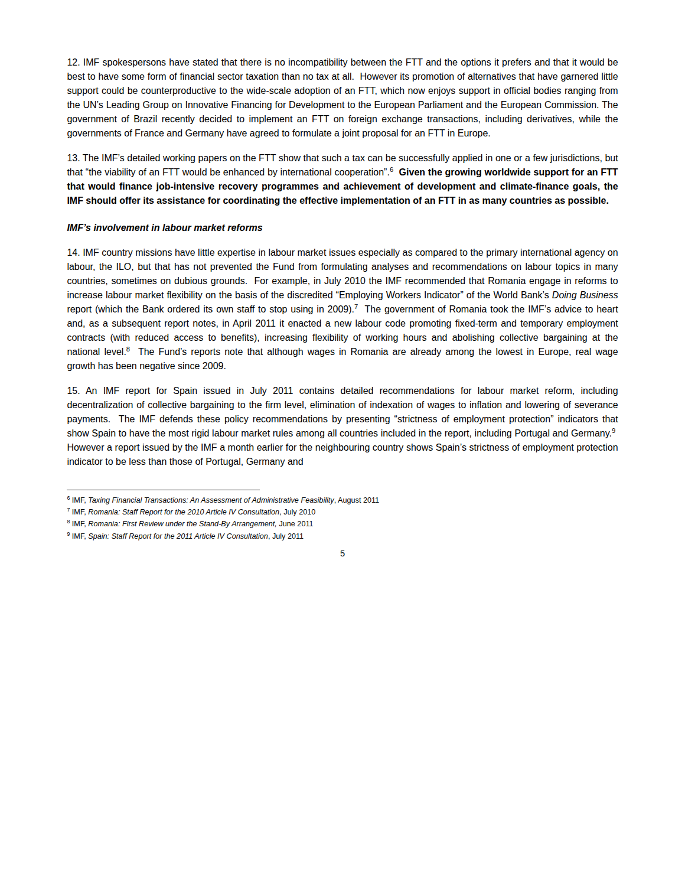12. IMF spokespersons have stated that there is no incompatibility between the FTT and the options it prefers and that it would be best to have some form of financial sector taxation than no tax at all. However its promotion of alternatives that have garnered little support could be counterproductive to the wide-scale adoption of an FTT, which now enjoys support in official bodies ranging from the UN’s Leading Group on Innovative Financing for Development to the European Parliament and the European Commission. The government of Brazil recently decided to implement an FTT on foreign exchange transactions, including derivatives, while the governments of France and Germany have agreed to formulate a joint proposal for an FTT in Europe.
13. The IMF’s detailed working papers on the FTT show that such a tax can be successfully applied in one or a few jurisdictions, but that “the viability of an FTT would be enhanced by international cooperation”.6 Given the growing worldwide support for an FTT that would finance job-intensive recovery programmes and achievement of development and climate-finance goals, the IMF should offer its assistance for coordinating the effective implementation of an FTT in as many countries as possible.
IMF’s involvement in labour market reforms
14. IMF country missions have little expertise in labour market issues especially as compared to the primary international agency on labour, the ILO, but that has not prevented the Fund from formulating analyses and recommendations on labour topics in many countries, sometimes on dubious grounds. For example, in July 2010 the IMF recommended that Romania engage in reforms to increase labour market flexibility on the basis of the discredited “Employing Workers Indicator” of the World Bank’s Doing Business report (which the Bank ordered its own staff to stop using in 2009).7 The government of Romania took the IMF’s advice to heart and, as a subsequent report notes, in April 2011 it enacted a new labour code promoting fixed-term and temporary employment contracts (with reduced access to benefits), increasing flexibility of working hours and abolishing collective bargaining at the national level.8 The Fund’s reports note that although wages in Romania are already among the lowest in Europe, real wage growth has been negative since 2009.
15. An IMF report for Spain issued in July 2011 contains detailed recommendations for labour market reform, including decentralization of collective bargaining to the firm level, elimination of indexation of wages to inflation and lowering of severance payments. The IMF defends these policy recommendations by presenting “strictness of employment protection” indicators that show Spain to have the most rigid labour market rules among all countries included in the report, including Portugal and Germany.9 However a report issued by the IMF a month earlier for the neighbouring country shows Spain’s strictness of employment protection indicator to be less than those of Portugal, Germany and
6 IMF, Taxing Financial Transactions: An Assessment of Administrative Feasibility, August 2011
7 IMF, Romania: Staff Report for the 2010 Article IV Consultation, July 2010
8 IMF, Romania: First Review under the Stand-By Arrangement, June 2011
9 IMF, Spain: Staff Report for the 2011 Article IV Consultation, July 2011
5